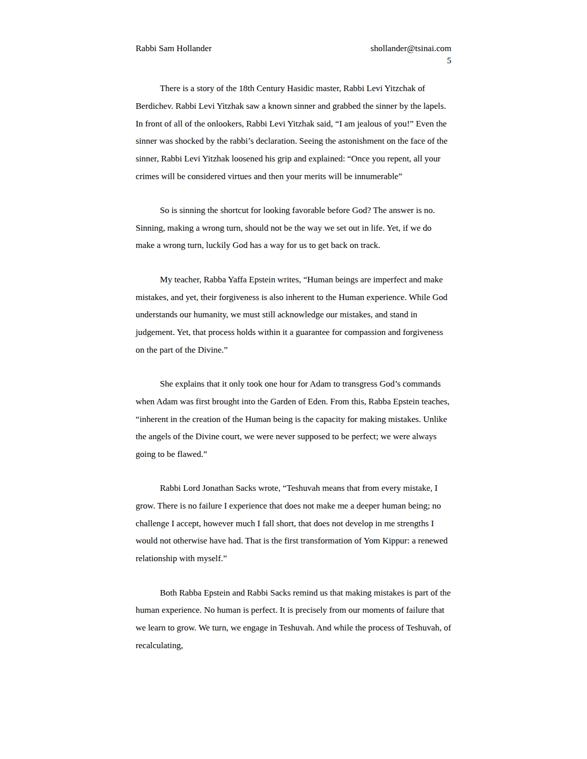Rabbi Sam Hollander shollander@tsinai.com
5
There is a story of the 18th Century Hasidic master, Rabbi Levi Yitzchak of Berdichev. Rabbi Levi Yitzhak saw a known sinner and grabbed the sinner by the lapels. In front of all of the onlookers, Rabbi Levi Yitzhak said, “I am jealous of you!” Even the sinner was shocked by the rabbi’s declaration. Seeing the astonishment on the face of the sinner, Rabbi Levi Yitzhak loosened his grip and explained: “Once you repent, all your crimes will be considered virtues and then your merits will be innumerable”
So is sinning the shortcut for looking favorable before God? The answer is no. Sinning, making a wrong turn, should not be the way we set out in life. Yet, if we do make a wrong turn, luckily God has a way for us to get back on track.
My teacher, Rabba Yaffa Epstein writes, “Human beings are imperfect and make mistakes, and yet, their forgiveness is also inherent to the Human experience. While God understands our humanity, we must still acknowledge our mistakes, and stand in judgement. Yet, that process holds within it a guarantee for compassion and forgiveness on the part of the Divine.”
She explains that it only took one hour for Adam to transgress God’s commands when Adam was first brought into the Garden of Eden. From this, Rabba Epstein teaches, “inherent in the creation of the Human being is the capacity for making mistakes. Unlike the angels of the Divine court, we were never supposed to be perfect; we were always going to be flawed.”
Rabbi Lord Jonathan Sacks wrote, “Teshuvah means that from every mistake, I grow. There is no failure I experience that does not make me a deeper human being; no challenge I accept, however much I fall short, that does not develop in me strengths I would not otherwise have had. That is the first transformation of Yom Kippur: a renewed relationship with myself.”
Both Rabba Epstein and Rabbi Sacks remind us that making mistakes is part of the human experience. No human is perfect. It is precisely from our moments of failure that we learn to grow. We turn, we engage in Teshuvah. And while the process of Teshuvah, of recalculating,